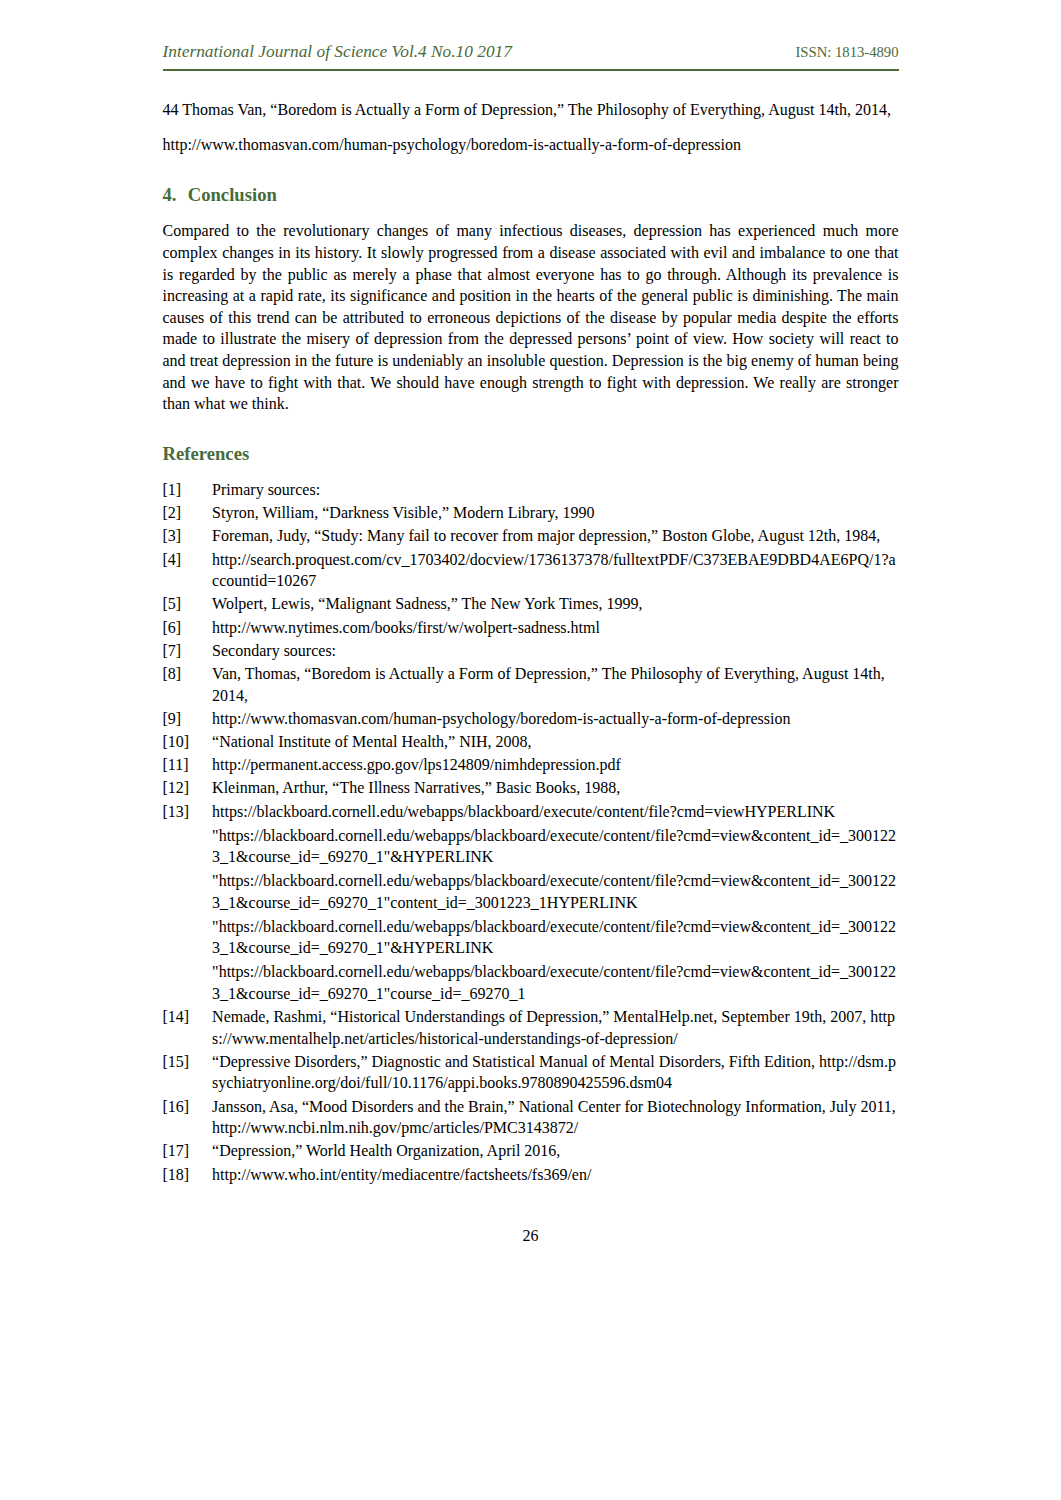International Journal of Science Vol.4 No.10 2017 ISSN: 1813-4890
44 Thomas Van, “Boredom is Actually a Form of Depression,” The Philosophy of Everything, August 14th, 2014,
http://www.thomasvan.com/human-psychology/boredom-is-actually-a-form-of-depression
4. Conclusion
Compared to the revolutionary changes of many infectious diseases, depression has experienced much more complex changes in its history. It slowly progressed from a disease associated with evil and imbalance to one that is regarded by the public as merely a phase that almost everyone has to go through. Although its prevalence is increasing at a rapid rate, its significance and position in the hearts of the general public is diminishing. The main causes of this trend can be attributed to erroneous depictions of the disease by popular media despite the efforts made to illustrate the misery of depression from the depressed persons’ point of view. How society will react to and treat depression in the future is undeniably an insoluble question. Depression is the big enemy of human being and we have to fight with that. We should have enough strength to fight with depression. We really are stronger than what we think.
References
[1] Primary sources:
[2] Styron, William, “Darkness Visible,” Modern Library, 1990
[3] Foreman, Judy, “Study: Many fail to recover from major depression,” Boston Globe, August 12th, 1984,
[4] http://search.proquest.com/cv_1703402/docview/1736137378/fulltextPDF/C373EBAE9DBD4AE6PQ/1?accountid=10267
[5] Wolpert, Lewis, “Malignant Sadness,” The New York Times, 1999,
[6] http://www.nytimes.com/books/first/w/wolpert-sadness.html
[7] Secondary sources:
[8] Van, Thomas, “Boredom is Actually a Form of Depression,” The Philosophy of Everything, August 14th, 2014,
[9] http://www.thomasvan.com/human-psychology/boredom-is-actually-a-form-of-depression
[10]“National Institute of Mental Health,” NIH, 2008,
[11] http://permanent.access.gpo.gov/lps124809/nimhdepression.pdf
[12] Kleinman, Arthur, “The Illness Narratives,” Basic Books, 1988,
[13] https://blackboard.cornell.edu/webapps/blackboard/execute/content/file?cmd=viewHYPERLINK "https://blackboard.cornell.edu/webapps/blackboard/execute/content/file?cmd=view&content_id=_3001223_1&course_id=_69270_1"&HYPERLINK "https://blackboard.cornell.edu/webapps/blackboard/execute/content/file?cmd=view&content_id=_3001223_1&course_id=_69270_1"content_id=_3001223_1HYPERLINK "https://blackboard.cornell.edu/webapps/blackboard/execute/content/file?cmd=view&content_id=_3001223_1&course_id=_69270_1"&HYPERLINK "https://blackboard.cornell.edu/webapps/blackboard/execute/content/file?cmd=view&content_id=_3001223_1&course_id=_69270_1"course_id=_69270_1
[14] Nemade, Rashmi, “Historical Understandings of Depression,” MentalHelp.net, September 19th, 2007, https://www.mentalhelp.net/articles/historical-understandings-of-depression/
[15]“Depressive Disorders,” Diagnostic and Statistical Manual of Mental Disorders, Fifth Edition, http://dsm.psychiatryonline.org/doi/full/10.1176/appi.books.9780890425596.dsm04
[16] Jansson, Asa, “Mood Disorders and the Brain,” National Center for Biotechnology Information, July 2011, http://www.ncbi.nlm.nih.gov/pmc/articles/PMC3143872/
[17]“Depression,” World Health Organization, April 2016,
[18] http://www.who.int/entity/mediacentre/factsheets/fs369/en/
26